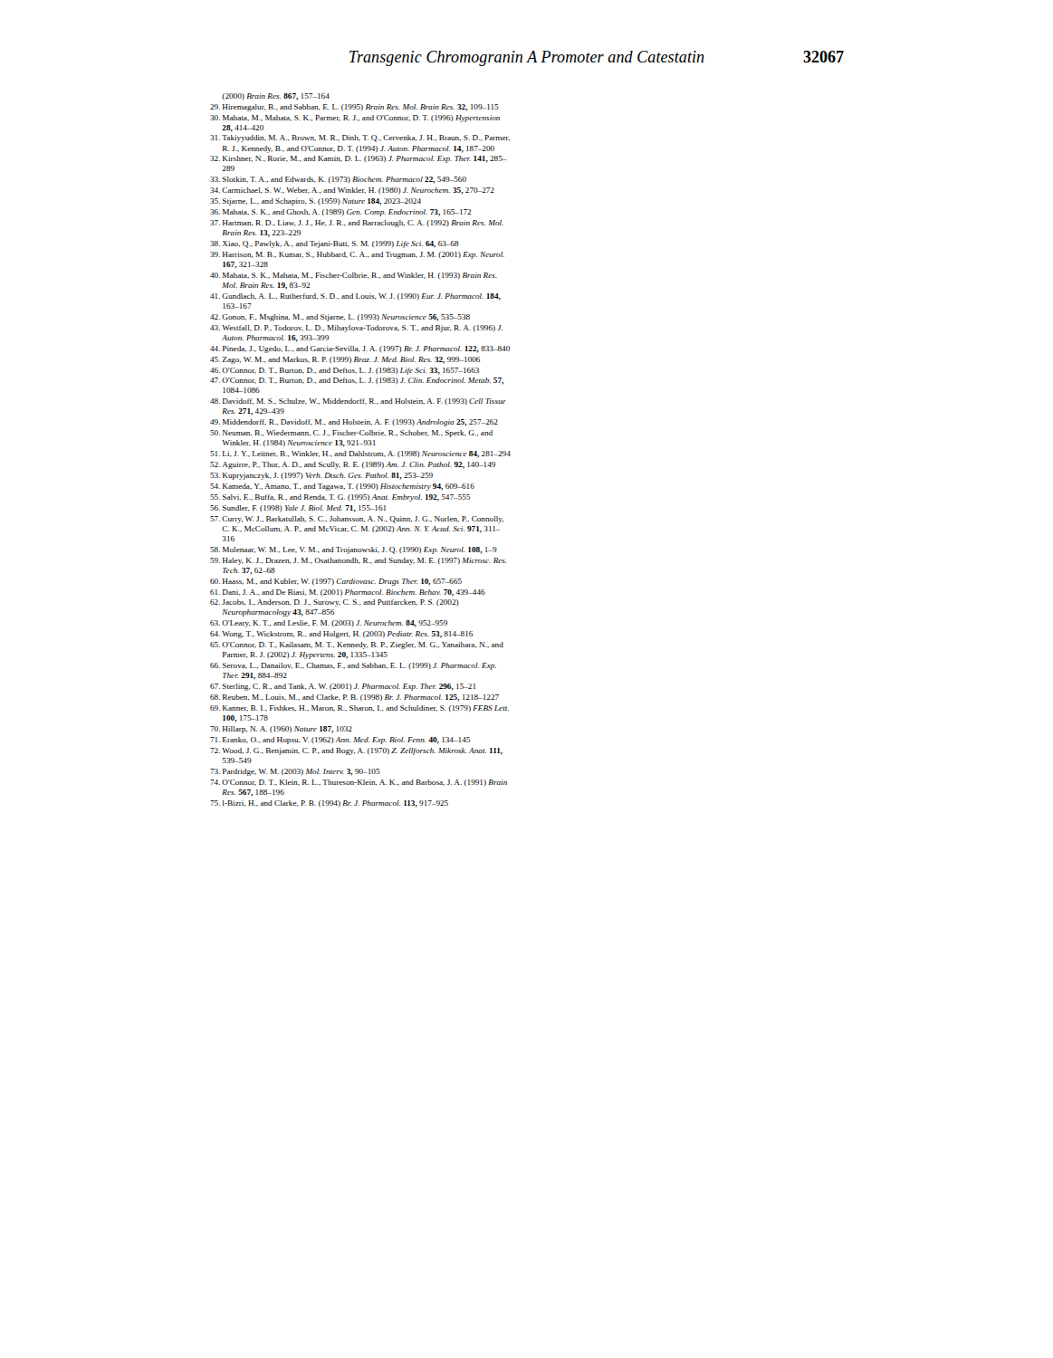Transgenic Chromogranin A Promoter and Catestatin 32067
(2000) Brain Res. 867, 157–164
29. Hiremagalur, B., and Sabban, E. L. (1995) Brain Res. Mol. Brain Res. 32, 109–115
30. Mahata, M., Mahata, S. K., Parmer, R. J., and O'Connor, D. T. (1996) Hypertension 28, 414–420
31. Takiyyuddin, M. A., Brown, M. R., Dinh, T. Q., Cervenka, J. H., Braun, S. D., Parmer, R. J., Kennedy, B., and O'Connor, D. T. (1994) J. Auton. Pharmacol. 14, 187–200
32. Kirshner, N., Rorie, M., and Kamin, D. L. (1963) J. Pharmacol. Exp. Ther. 141, 285–289
33. Slotkin, T. A., and Edwards, K. (1973) Biochem. Pharmacol 22, 549–560
34. Carmichael, S. W., Weber, A., and Winkler, H. (1980) J. Neurochem. 35, 270–272
35. Stjarne, L., and Schapiro, S. (1959) Nature 184, 2023–2024
36. Mahata, S. K., and Ghosh, A. (1989) Gen. Comp. Endocrinol. 73, 165–172
37. Hartman, R. D., Liaw, J. J., He, J. R., and Barraclough, C. A. (1992) Brain Res. Mol. Brain Res. 13, 223–229
38. Xiao, Q., Pawlyk, A., and Tejani-Butt, S. M. (1999) Life Sci. 64, 63–68
39. Harrison, M. B., Kumar, S., Hubbard, C. A., and Trugman, J. M. (2001) Exp. Neurol. 167, 321–328
40. Mahata, S. K., Mahata, M., Fischer-Colbrie, R., and Winkler, H. (1993) Brain Res. Mol. Brain Res. 19, 83–92
41. Gundlach, A. L., Rutherfurd, S. D., and Louis, W. J. (1990) Eur. J. Pharmacol. 184, 163–167
42. Gonon, F., Msghina, M., and Stjarne, L. (1993) Neuroscience 56, 535–538
43. Westfall, D. P., Todorov, L. D., Mihaylova-Todorova, S. T., and Bjur, R. A. (1996) J. Auton. Pharmacol. 16, 393–399
44. Pineda, J., Ugedo, L., and Garcia-Sevilla, J. A. (1997) Br. J. Pharmacol. 122, 833–840
45. Zago, W. M., and Markus, R. P. (1999) Braz. J. Med. Biol. Res. 32, 999–1006
46. O'Connor, D. T., Burton, D., and Deftos, L. J. (1983) Life Sci. 33, 1657–1663
47. O'Connor, D. T., Burton, D., and Deftos, L. J. (1983) J. Clin. Endocrinol. Metab. 57, 1084–1086
48. Davidoff, M. S., Schulze, W., Middendorff, R., and Holstein, A. F. (1993) Cell Tissue Res. 271, 429–439
49. Middendorff, R., Davidoff, M., and Holstein, A. F. (1993) Andrologia 25, 257–262
50. Neuman, B., Wiedermann, C. J., Fischer-Colbrie, R., Schober, M., Sperk, G., and Winkler, H. (1984) Neuroscience 13, 921–931
51. Li, J. Y., Leitner, B., Winkler, H., and Dahlstrom, A. (1998) Neuroscience 84, 281–294
52. Aguirre, P., Thor, A. D., and Scully, R. E. (1989) Am. J. Clin. Pathol. 92, 140–149
53. Kupryjanczyk, J. (1997) Verh. Dtsch. Ges. Pathol. 81, 253–259
54. Kameda, Y., Amano, T., and Tagawa, T. (1990) Histochemistry 94, 609–616
55. Salvi, E., Buffa, R., and Renda, T. G. (1995) Anat. Embryol. 192, 547–555
56. Sundler, F. (1998) Yale J. Biol. Med. 71, 155–161
57. Curry, W. J., Barkatullah, S. C., Johansson, A. N., Quinn, J. G., Norlen, P., Connolly, C. K., McCollum, A. P., and McVicar, C. M. (2002) Ann. N. Y. Acad. Sci. 971, 311–316
58. Molenaar, W. M., Lee, V. M., and Trojanowski, J. Q. (1990) Exp. Neurol. 108, 1–9
59. Haley, K. J., Drazen, J. M., Osathanondh, R., and Sunday, M. E. (1997) Microsc. Res. Tech. 37, 62–68
60. Haass, M., and Kubler, W. (1997) Cardiovasc. Drugs Ther. 10, 657–665
61. Dani, J. A., and De Biasi, M. (2001) Pharmacol. Biochem. Behav. 70, 439–446
62. Jacobs, I., Anderson, D. J., Surowy, C. S., and Puttfarcken, P. S. (2002) Neuropharmacology 43, 847–856
63. O'Leary, K. T., and Leslie, F. M. (2003) J. Neurochem. 84, 952–959
64. Wong, T., Wickstrom, R., and Holgert, H. (2003) Pediatr. Res. 53, 814–816
65. O'Connor, D. T., Kailasam, M. T., Kennedy, B. P., Ziegler, M. G., Yanaihara, N., and Parmer, R. J. (2002) J. Hypertens. 20, 1335–1345
66. Serova, L., Danailov, E., Chamas, F., and Sabban, E. L. (1999) J. Pharmacol. Exp. Ther. 291, 884–892
67. Sterling, C. R., and Tank, A. W. (2001) J. Pharmacol. Exp. Ther. 296, 15–21
68. Reuben, M., Louis, M., and Clarke, P. B. (1998) Br. J. Pharmacol. 125, 1218–1227
69. Kanner, B. I., Fishkes, H., Maron, R., Sharon, I., and Schuldiner, S. (1979) FEBS Lett. 100, 175–178
70. Hillarp, N. A. (1960) Nature 187, 1032
71. Eranko, O., and Hopsu, V. (1962) Ann. Med. Exp. Biol. Fenn. 40, 134–145
72. Wood, J. G., Benjamin, C. P., and Bogy, A. (1970) Z. Zellforsch. Mikrosk. Anat. 111, 539–549
73. Pardridge, W. M. (2003) Mol. Interv. 3, 90–105
74. O'Connor, D. T., Klein, R. L., Thureson-Klein, A. K., and Barbosa, J. A. (1991) Brain Res. 567, 188–196
75. l-Bizri, H., and Clarke, P. B. (1994) Br. J. Pharmacol. 113, 917–925